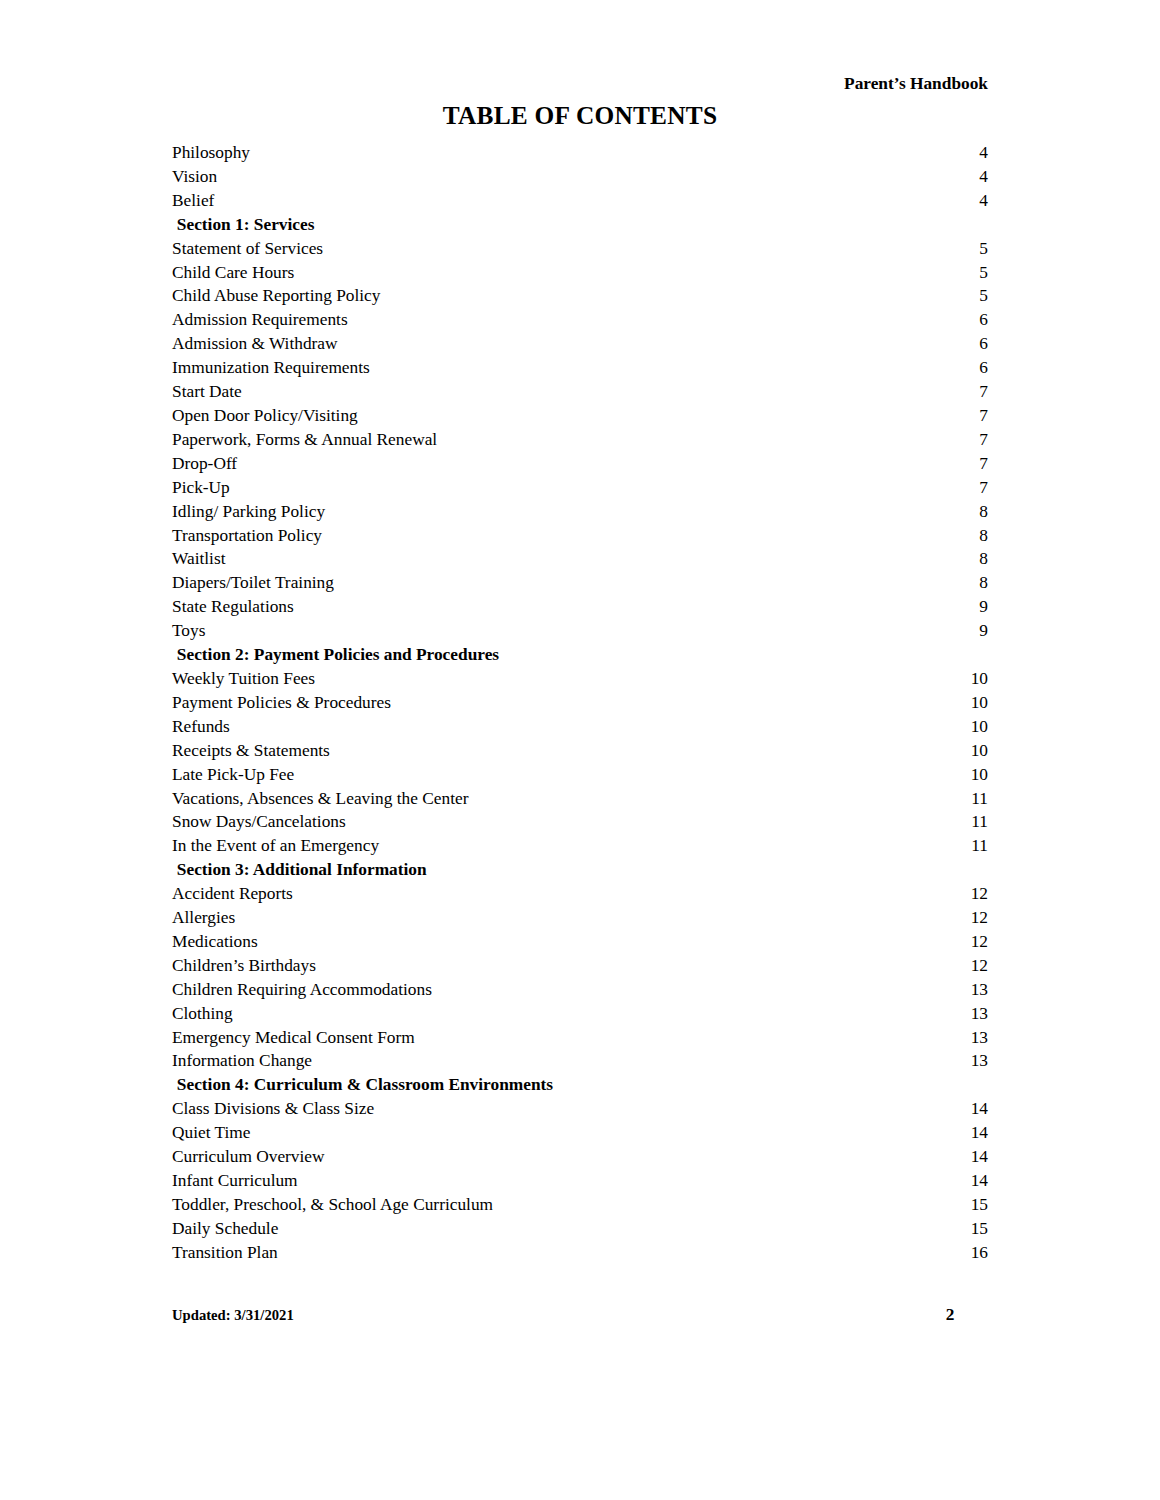Parent’s Handbook
TABLE OF CONTENTS
| Philosophy | 4 |
| Vision | 4 |
| Belief | 4 |
| Section 1: Services | |
| Statement of Services | 5 |
| Child Care Hours | 5 |
| Child Abuse Reporting Policy | 5 |
| Admission Requirements | 6 |
| Admission & Withdraw | 6 |
| Immunization Requirements | 6 |
| Start Date | 7 |
| Open Door Policy/Visiting | 7 |
| Paperwork, Forms & Annual Renewal | 7 |
| Drop-Off | 7 |
| Pick-Up | 7 |
| Idling/ Parking Policy | 8 |
| Transportation Policy | 8 |
| Waitlist | 8 |
| Diapers/Toilet Training | 8 |
| State Regulations | 9 |
| Toys | 9 |
| Section 2: Payment Policies and Procedures | |
| Weekly Tuition Fees | 10 |
| Payment Policies & Procedures | 10 |
| Refunds | 10 |
| Receipts & Statements | 10 |
| Late Pick-Up Fee | 10 |
| Vacations, Absences & Leaving the Center | 11 |
| Snow Days/Cancelations | 11 |
| In the Event of an Emergency | 11 |
| Section 3: Additional Information | |
| Accident Reports | 12 |
| Allergies | 12 |
| Medications | 12 |
| Children’s Birthdays | 12 |
| Children Requiring Accommodations | 13 |
| Clothing | 13 |
| Emergency Medical Consent Form | 13 |
| Information Change | 13 |
| Section 4: Curriculum & Classroom Environments | |
| Class Divisions & Class Size | 14 |
| Quiet Time | 14 |
| Curriculum Overview | 14 |
| Infant Curriculum | 14 |
| Toddler, Preschool, & School Age Curriculum | 15 |
| Daily Schedule | 15 |
| Transition Plan | 16 |
Updated: 3/31/2021 2